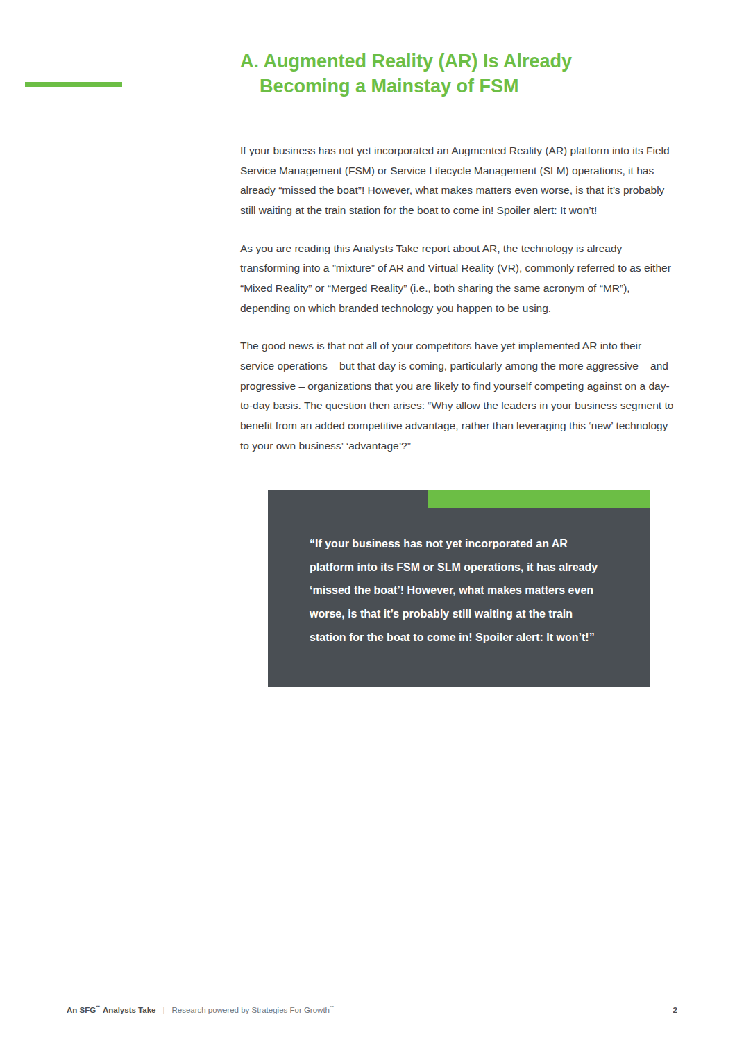A. Augmented Reality (AR) Is AlreadyBecoming a Mainstay of FSM
If your business has not yet incorporated an Augmented Reality (AR) platform into its Field Service Management (FSM) or Service Lifecycle Management (SLM) operations, it has already “missed the boat”! However, what makes matters even worse, is that it’s probably still waiting at the train station for the boat to come in! Spoiler alert: It won’t!
As you are reading this Analysts Take report about AR, the technology is already transforming into a ”mixture” of AR and Virtual Reality (VR), commonly referred to as either “Mixed Reality” or “Merged Reality” (i.e., both sharing the same acronym of “MR”), depending on which branded technology you happen to be using.
The good news is that not all of your competitors have yet implemented AR into their service operations – but that day is coming, particularly among the more aggressive – and progressive – organizations that you are likely to find yourself competing against on a day-to-day basis. The question then arises: “Why allow the leaders in your business segment to benefit from an added competitive advantage, rather than leveraging this ‘new’ technology to your own business’ ‘advantage’?”
“If your business has not yet incorporated an AR platform into its FSM or SLM operations, it has already ‘missed the boat’! However, what makes matters even worse, is that it’s probably still waiting at the train station for the boat to come in! Spoiler alert: It won’t!”
An SFG℠ Analysts Take | Research powered by Strategies For Growth℠ 2